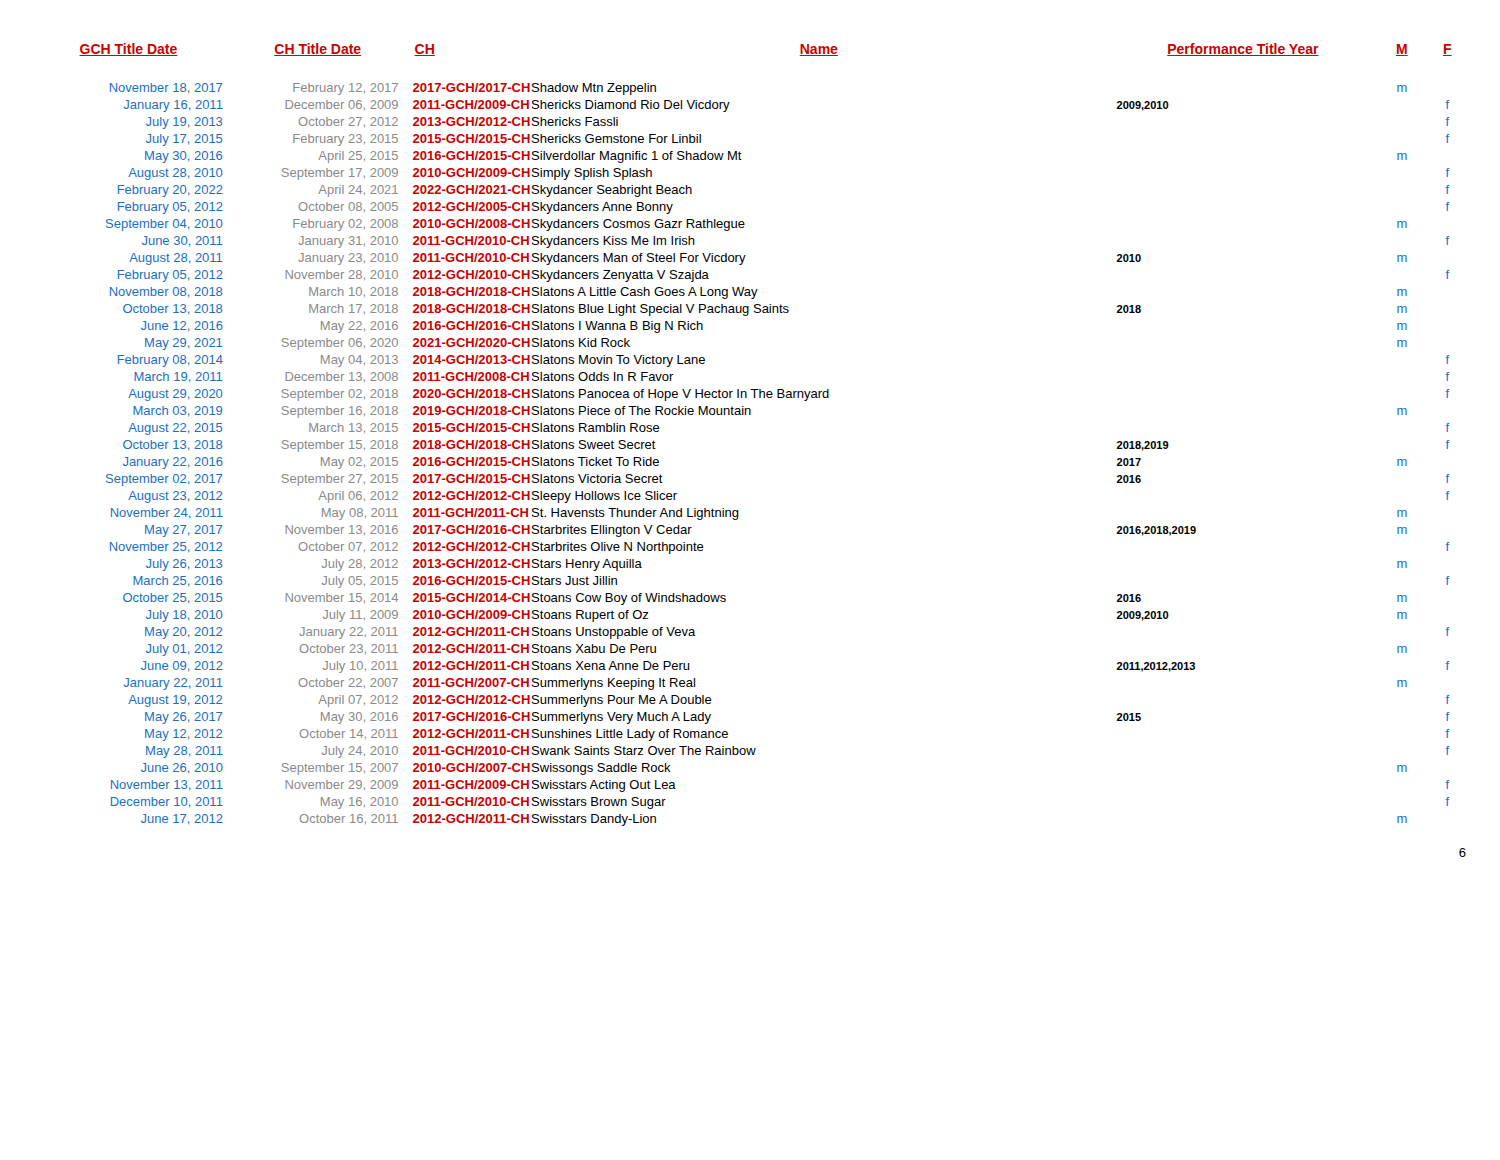| GCH Title Date | CH Title Date | CH | Name | Performance Title Year | M | F |
| --- | --- | --- | --- | --- | --- | --- |
| November 18, 2017 | February 12, 2017 | 2017-GCH/2017-CH | Shadow Mtn Zeppelin | | m | |
| January 16, 2011 | December 06, 2009 | 2011-GCH/2009-CH | Shericks Diamond Rio Del Vicdory | 2009,2010 | | f |
| July 19, 2013 | October 27, 2012 | 2013-GCH/2012-CH | Shericks Fassli | | | f |
| July 17, 2015 | February 23, 2015 | 2015-GCH/2015-CH | Shericks Gemstone For Linbil | | | f |
| May 30, 2016 | April 25, 2015 | 2016-GCH/2015-CH | Silverdollar Magnific 1 of Shadow Mt | | m | |
| August 28, 2010 | September 17, 2009 | 2010-GCH/2009-CH | Simply Splish Splash | | | f |
| February 20, 2022 | April 24, 2021 | 2022-GCH/2021-CH | Skydancer Seabright Beach | | | f |
| February 05, 2012 | October 08, 2005 | 2012-GCH/2005-CH | Skydancers Anne Bonny | | | f |
| September 04, 2010 | February 02, 2008 | 2010-GCH/2008-CH | Skydancers Cosmos Gazr Rathlegue | | m | |
| June 30, 2011 | January 31, 2010 | 2011-GCH/2010-CH | Skydancers Kiss Me Im Irish | | | f |
| August 28, 2011 | January 23, 2010 | 2011-GCH/2010-CH | Skydancers Man of Steel For Vicdory | 2010 | m | |
| February 05, 2012 | November 28, 2010 | 2012-GCH/2010-CH | Skydancers Zenyatta V Szajda | | | f |
| November 08, 2018 | March 10, 2018 | 2018-GCH/2018-CH | Slatons A Little Cash Goes A Long Way | | m | |
| October 13, 2018 | March 17, 2018 | 2018-GCH/2018-CH | Slatons Blue Light Special V Pachaug Saints | 2018 | m | |
| June 12, 2016 | May 22, 2016 | 2016-GCH/2016-CH | Slatons I Wanna B Big N Rich | | m | |
| May 29, 2021 | September 06, 2020 | 2021-GCH/2020-CH | Slatons Kid Rock | | m | |
| February 08, 2014 | May 04, 2013 | 2014-GCH/2013-CH | Slatons Movin To Victory Lane | | | f |
| March 19, 2011 | December 13, 2008 | 2011-GCH/2008-CH | Slatons Odds In R Favor | | | f |
| August 29, 2020 | September 02, 2018 | 2020-GCH/2018-CH | Slatons Panocea of Hope V Hector In The Barnyard | | | f |
| March 03, 2019 | September 16, 2018 | 2019-GCH/2018-CH | Slatons Piece of The Rockie Mountain | | m | |
| August 22, 2015 | March 13, 2015 | 2015-GCH/2015-CH | Slatons Ramblin Rose | | | f |
| October 13, 2018 | September 15, 2018 | 2018-GCH/2018-CH | Slatons Sweet Secret | 2018,2019 | | f |
| January 22, 2016 | May 02, 2015 | 2016-GCH/2015-CH | Slatons Ticket To Ride | 2017 | m | |
| September 02, 2017 | September 27, 2015 | 2017-GCH/2015-CH | Slatons Victoria Secret | 2016 | | f |
| August 23, 2012 | April 06, 2012 | 2012-GCH/2012-CH | Sleepy Hollows Ice Slicer | | | f |
| November 24, 2011 | May 08, 2011 | 2011-GCH/2011-CH | St. Havensts Thunder And Lightning | | m | |
| May 27, 2017 | November 13, 2016 | 2017-GCH/2016-CH | Starbrites Ellington V Cedar | 2016,2018,2019 | m | |
| November 25, 2012 | October 07, 2012 | 2012-GCH/2012-CH | Starbrites Olive N Northpointe | | | f |
| July 26, 2013 | July 28, 2012 | 2013-GCH/2012-CH | Stars Henry Aquilla | | m | |
| March 25, 2016 | July 05, 2015 | 2016-GCH/2015-CH | Stars Just Jillin | | | f |
| October 25, 2015 | November 15, 2014 | 2015-GCH/2014-CH | Stoans Cow Boy of Windshadows | 2016 | m | |
| July 18, 2010 | July 11, 2009 | 2010-GCH/2009-CH | Stoans Rupert of Oz | 2009,2010 | m | |
| May 20, 2012 | January 22, 2011 | 2012-GCH/2011-CH | Stoans Unstoppable of Veva | | | f |
| July 01, 2012 | October 23, 2011 | 2012-GCH/2011-CH | Stoans Xabu De Peru | | m | |
| June 09, 2012 | July 10, 2011 | 2012-GCH/2011-CH | Stoans Xena Anne De Peru | 2011,2012,2013 | | f |
| January 22, 2011 | October 22, 2007 | 2011-GCH/2007-CH | Summerlyns Keeping It Real | | m | |
| August 19, 2012 | April 07, 2012 | 2012-GCH/2012-CH | Summerlyns Pour Me A Double | | | f |
| May 26, 2017 | May 30, 2016 | 2017-GCH/2016-CH | Summerlyns Very Much A Lady | 2015 | | f |
| May 12, 2012 | October 14, 2011 | 2012-GCH/2011-CH | Sunshines Little Lady of Romance | | | f |
| May 28, 2011 | July 24, 2010 | 2011-GCH/2010-CH | Swank Saints Starz Over The Rainbow | | | f |
| June 26, 2010 | September 15, 2007 | 2010-GCH/2007-CH | Swissongs Saddle Rock | | m | |
| November 13, 2011 | November 29, 2009 | 2011-GCH/2009-CH | Swisstars Acting Out Lea | | | f |
| December 10, 2011 | May 16, 2010 | 2011-GCH/2010-CH | Swisstars Brown Sugar | | | f |
| June 17, 2012 | October 16, 2011 | 2012-GCH/2011-CH | Swisstars Dandy-Lion | | m | |
6